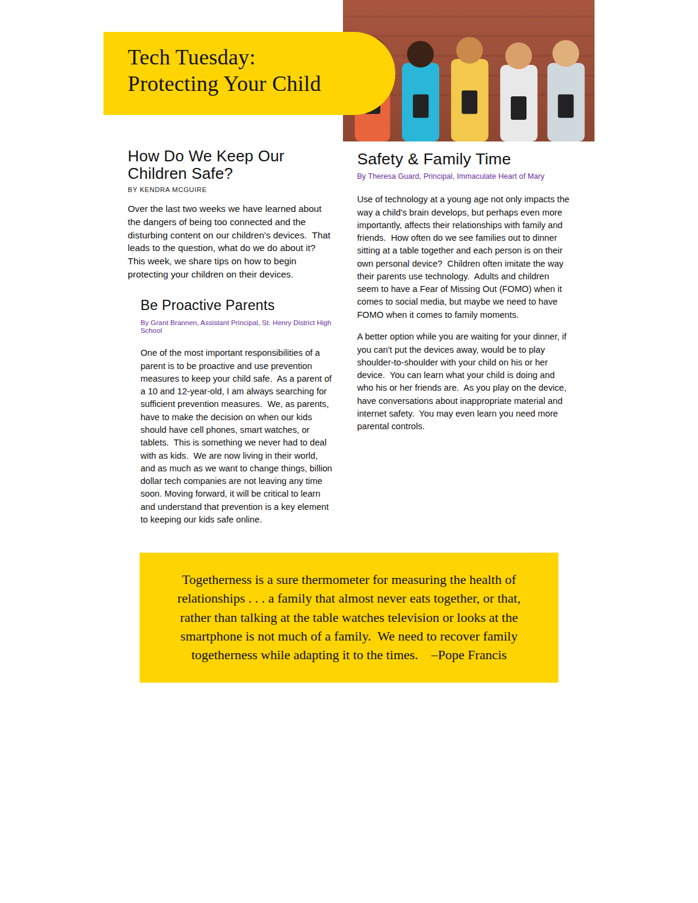Tech Tuesday:
Protecting Your Child
How Do We Keep Our
Children Safe?
By Kendra McGuire
Over the last two weeks we have learned about the dangers of being too connected and the disturbing content on our children's devices. That leads to the question, what do we do about it? This week, we share tips on how to begin protecting your children on their devices.
Be Proactive Parents
By Grant Brannen, Assistant Principal, St. Henry District High School
One of the most important responsibilities of a parent is to be proactive and use prevention measures to keep your child safe. As a parent of a 10 and 12-year-old, I am always searching for sufficient prevention measures. We, as parents, have to make the decision on when our kids should have cell phones, smart watches, or tablets. This is something we never had to deal with as kids. We are now living in their world, and as much as we want to change things, billion dollar tech companies are not leaving any time soon. Moving forward, it will be critical to learn and understand that prevention is a key element to keeping our kids safe online.
Safety & Family Time
By Theresa Guard, Principal, Immaculate Heart of Mary
Use of technology at a young age not only impacts the way a child's brain develops, but perhaps even more importantly, affects their relationships with family and friends. How often do we see families out to dinner sitting at a table together and each person is on their own personal device? Children often imitate the way their parents use technology. Adults and children seem to have a Fear of Missing Out (FOMO) when it comes to social media, but maybe we need to have FOMO when it comes to family moments.
A better option while you are waiting for your dinner, if you can't put the devices away, would be to play shoulder-to-shoulder with your child on his or her device. You can learn what your child is doing and who his or her friends are. As you play on the device, have conversations about inappropriate material and internet safety. You may even learn you need more parental controls.
Togetherness is a sure thermometer for measuring the health of relationships . . . a family that almost never eats together, or that, rather than talking at the table watches television or looks at the smartphone is not much of a family. We need to recover family togetherness while adapting it to the times. –Pope Francis